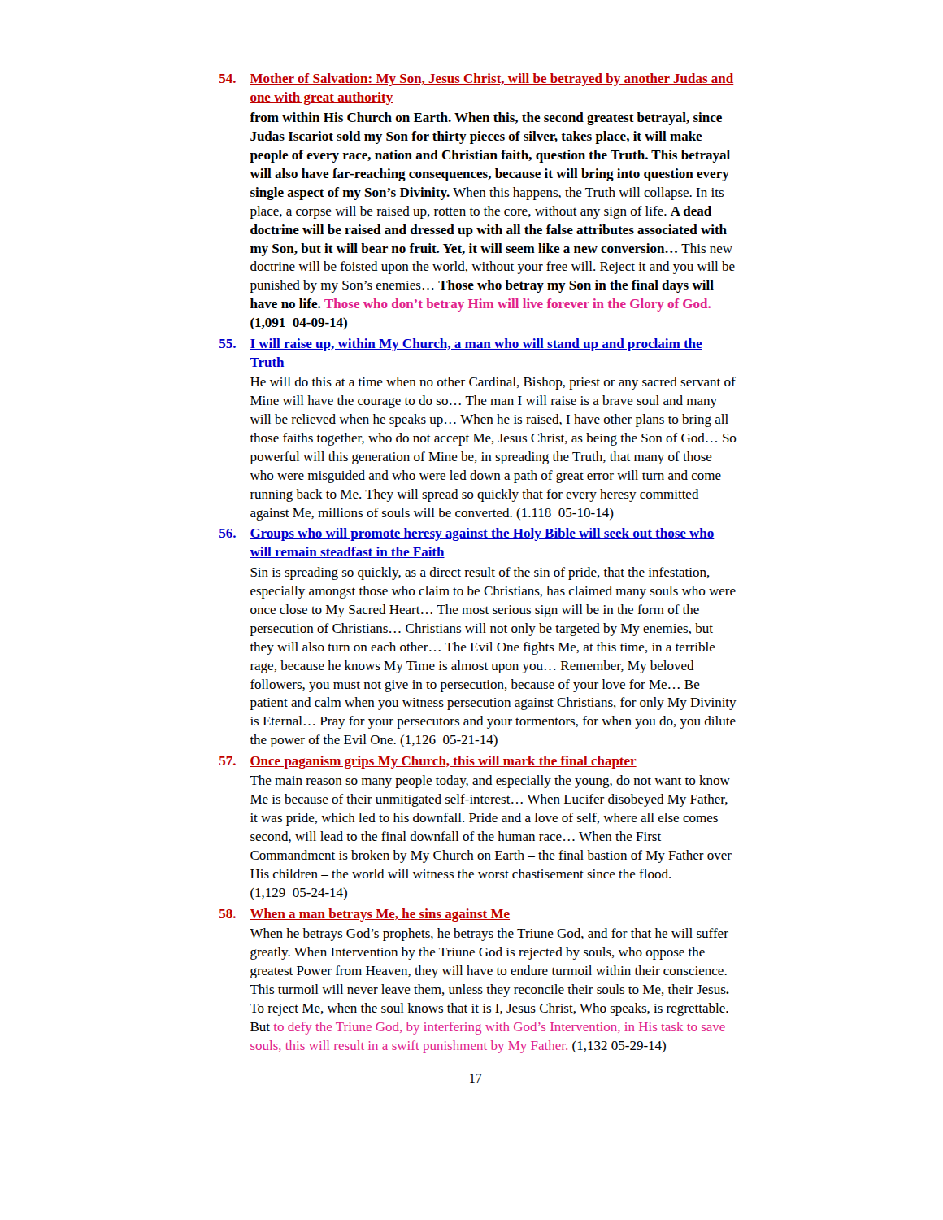Mother of Salvation: My Son, Jesus Christ, will be betrayed by another Judas and one with great authority from within His Church on Earth. When this, the second greatest betrayal, since Judas Iscariot sold my Son for thirty pieces of silver, takes place, it will make people of every race, nation and Christian faith, question the Truth. This betrayal will also have far-reaching consequences, because it will bring into question every single aspect of my Son’s Divinity. When this happens, the Truth will collapse. In its place, a corpse will be raised up, rotten to the core, without any sign of life. A dead doctrine will be raised and dressed up with all the false attributes associated with my Son, but it will bear no fruit. Yet, it will seem like a new conversion… This new doctrine will be foisted upon the world, without your free will. Reject it and you will be punished by my Son’s enemies… Those who betray my Son in the final days will have no life. Those who don’t betray Him will live forever in the Glory of God. (1,091 04-09-14)
I will raise up, within My Church, a man who will stand up and proclaim the Truth He will do this at a time when no other Cardinal, Bishop, priest or any sacred servant of Mine will have the courage to do so… The man I will raise is a brave soul and many will be relieved when he speaks up… When he is raised, I have other plans to bring all those faiths together, who do not accept Me, Jesus Christ, as being the Son of God… So powerful will this generation of Mine be, in spreading the Truth, that many of those who were misguided and who were led down a path of great error will turn and come running back to Me. They will spread so quickly that for every heresy committed against Me, millions of souls will be converted. (1.118 05-10-14)
Groups who will promote heresy against the Holy Bible will seek out those who will remain steadfast in the Faith Sin is spreading so quickly, as a direct result of the sin of pride, that the infestation, especially amongst those who claim to be Christians, has claimed many souls who were once close to My Sacred Heart… The most serious sign will be in the form of the persecution of Christians… Christians will not only be targeted by My enemies, but they will also turn on each other… The Evil One fights Me, at this time, in a terrible rage, because he knows My Time is almost upon you… Remember, My beloved followers, you must not give in to persecution, because of your love for Me… Be patient and calm when you witness persecution against Christians, for only My Divinity is Eternal… Pray for your persecutors and your tormentors, for when you do, you dilute the power of the Evil One. (1,126 05-21-14)
Once paganism grips My Church, this will mark the final chapter The main reason so many people today, and especially the young, do not want to know Me is because of their unmitigated self-interest… When Lucifer disobeyed My Father, it was pride, which led to his downfall. Pride and a love of self, where all else comes second, will lead to the final downfall of the human race… When the First Commandment is broken by My Church on Earth – the final bastion of My Father over His children – the world will witness the worst chastisement since the flood. (1,129 05-24-14)
When a man betrays Me, he sins against Me When he betrays God’s prophets, he betrays the Triune God, and for that he will suffer greatly. When Intervention by the Triune God is rejected by souls, who oppose the greatest Power from Heaven, they will have to endure turmoil within their conscience. This turmoil will never leave them, unless they reconcile their souls to Me, their Jesus. To reject Me, when the soul knows that it is I, Jesus Christ, Who speaks, is regrettable. But to defy the Triune God, by interfering with God’s Intervention, in His task to save souls, this will result in a swift punishment by My Father. (1,132 05-29-14)
17